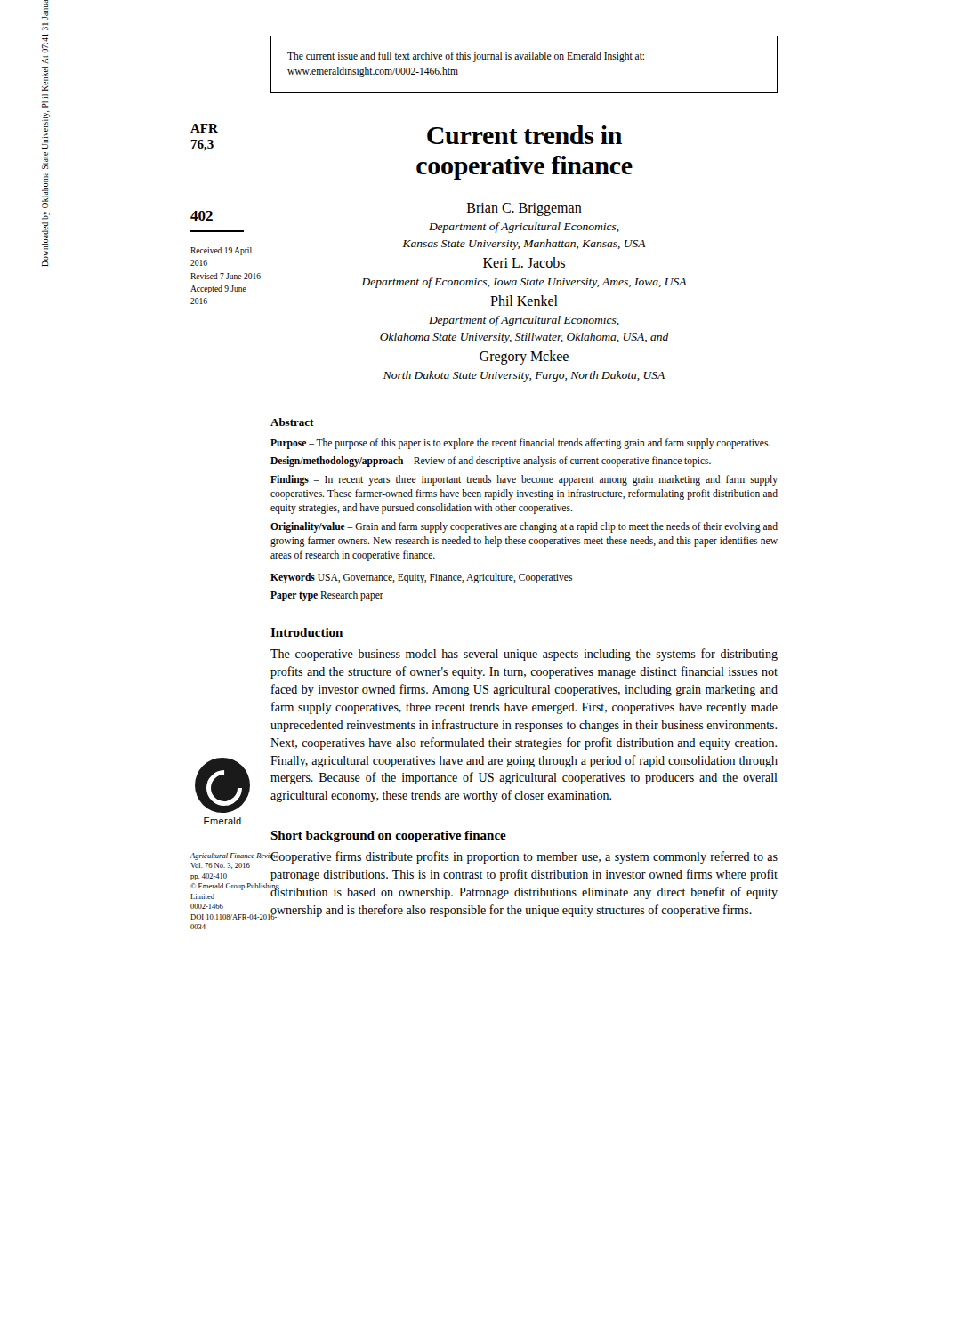Downloaded by Oklahoma State University, Phil Kenkel At 07:41 31 January 2017 (PT)
The current issue and full text archive of this journal is available on Emerald Insight at:
www.emeraldinsight.com/0002-1466.htm
AFR
76,3
402
Received 19 April 2016
Revised 7 June 2016
Accepted 9 June 2016
Emerald
Agricultural Finance Review
Vol. 76 No. 3, 2016
pp. 402-410
© Emerald Group Publishing Limited
0002-1466
DOI 10.1108/AFR-04-2016-0034
Current trends in
cooperative finance
Brian C. Briggeman
Department of Agricultural Economics,
Kansas State University, Manhattan, Kansas, USA
Keri L. Jacobs
Department of Economics, Iowa State University, Ames, Iowa, USA
Phil Kenkel
Department of Agricultural Economics,
Oklahoma State University, Stillwater, Oklahoma, USA, and
Gregory Mckee
North Dakota State University, Fargo, North Dakota, USA
Abstract
Purpose – The purpose of this paper is to explore the recent financial trends affecting grain and farm supply cooperatives.
Design/methodology/approach – Review of and descriptive analysis of current cooperative finance topics.
Findings – In recent years three important trends have become apparent among grain marketing and farm supply cooperatives. These farmer-owned firms have been rapidly investing in infrastructure, reformulating profit distribution and equity strategies, and have pursued consolidation with other cooperatives.
Originality/value – Grain and farm supply cooperatives are changing at a rapid clip to meet the needs of their evolving and growing farmer-owners. New research is needed to help these cooperatives meet these needs, and this paper identifies new areas of research in cooperative finance.
Keywords USA, Governance, Equity, Finance, Agriculture, Cooperatives
Paper type Research paper
Introduction
The cooperative business model has several unique aspects including the systems for distributing profits and the structure of owner's equity. In turn, cooperatives manage distinct financial issues not faced by investor owned firms. Among US agricultural cooperatives, including grain marketing and farm supply cooperatives, three recent trends have emerged. First, cooperatives have recently made unprecedented reinvestments in infrastructure in responses to changes in their business environments. Next, cooperatives have also reformulated their strategies for profit distribution and equity creation. Finally, agricultural cooperatives have and are going through a period of rapid consolidation through mergers. Because of the importance of US agricultural cooperatives to producers and the overall agricultural economy, these trends are worthy of closer examination.
Short background on cooperative finance
Cooperative firms distribute profits in proportion to member use, a system commonly referred to as patronage distributions. This is in contrast to profit distribution in investor owned firms where profit distribution is based on ownership. Patronage distributions eliminate any direct benefit of equity ownership and is therefore also responsible for the unique equity structures of cooperative firms.